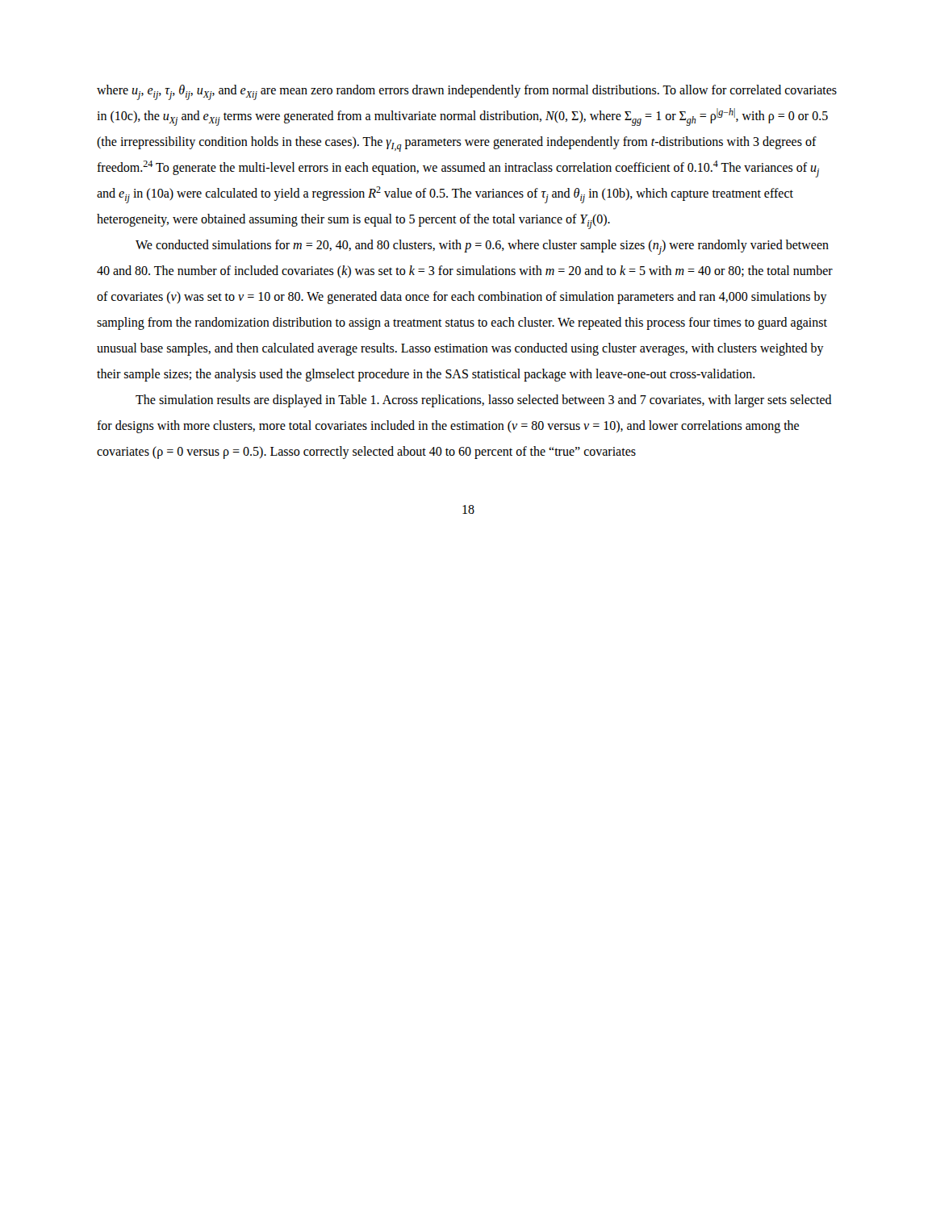where uj, eij, τj, θij, uXj, and eXij are mean zero random errors drawn independently from normal distributions. To allow for correlated covariates in (10c), the uXj and eXij terms were generated from a multivariate normal distribution, N(0, Σ), where Σgg = 1 or Σgh = ρ|g−h|, with ρ = 0 or 0.5 (the irrepressibility condition holds in these cases). The γI,q parameters were generated independently from t-distributions with 3 degrees of freedom.24 To generate the multi-level errors in each equation, we assumed an intraclass correlation coefficient of 0.10.4 The variances of uj and eij in (10a) were calculated to yield a regression R2 value of 0.5. The variances of τj and θij in (10b), which capture treatment effect heterogeneity, were obtained assuming their sum is equal to 5 percent of the total variance of Yij(0).
We conducted simulations for m = 20, 40, and 80 clusters, with p = 0.6, where cluster sample sizes (nj) were randomly varied between 40 and 80. The number of included covariates (k) was set to k = 3 for simulations with m = 20 and to k = 5 with m = 40 or 80; the total number of covariates (v) was set to v = 10 or 80. We generated data once for each combination of simulation parameters and ran 4,000 simulations by sampling from the randomization distribution to assign a treatment status to each cluster. We repeated this process four times to guard against unusual base samples, and then calculated average results. Lasso estimation was conducted using cluster averages, with clusters weighted by their sample sizes; the analysis used the glmselect procedure in the SAS statistical package with leave-one-out cross-validation.
The simulation results are displayed in Table 1. Across replications, lasso selected between 3 and 7 covariates, with larger sets selected for designs with more clusters, more total covariates included in the estimation (v = 80 versus v = 10), and lower correlations among the covariates (ρ = 0 versus ρ = 0.5). Lasso correctly selected about 40 to 60 percent of the “true” covariates
18